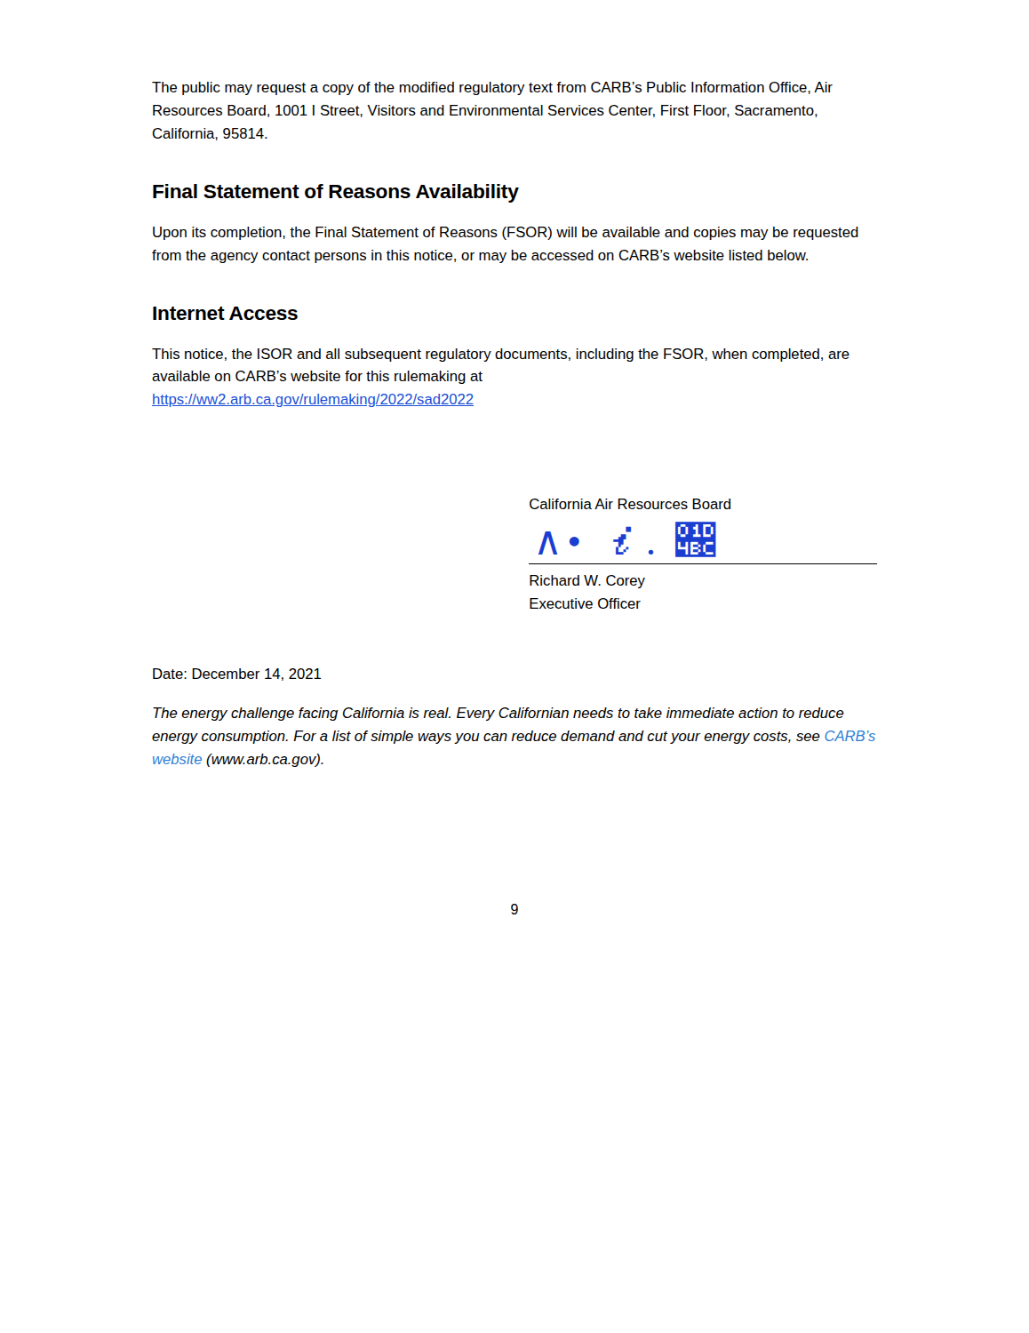The public may request a copy of the modified regulatory text from CARB’s Public Information Office, Air Resources Board, 1001 I Street, Visitors and Environmental Services Center, First Floor, Sacramento, California, 95814.
Final Statement of Reasons Availability
Upon its completion, the Final Statement of Reasons (FSOR) will be available and copies may be requested from the agency contact persons in this notice, or may be accessed on CARB’s website listed below.
Internet Access
This notice, the ISOR and all subsequent regulatory documents, including the FSOR, when completed, are available on CARB’s website for this rulemaking at
https://ww2.arb.ca.gov/rulemaking/2022/sad2022
California Air Resources Board
∧• 𝒾. 𝒼
Richard W. Corey
Executive Officer
Date: December 14, 2021
The energy challenge facing California is real. Every Californian needs to take immediate action to reduce energy consumption. For a list of simple ways you can reduce demand and cut your energy costs, see CARB’s website (www.arb.ca.gov).
9